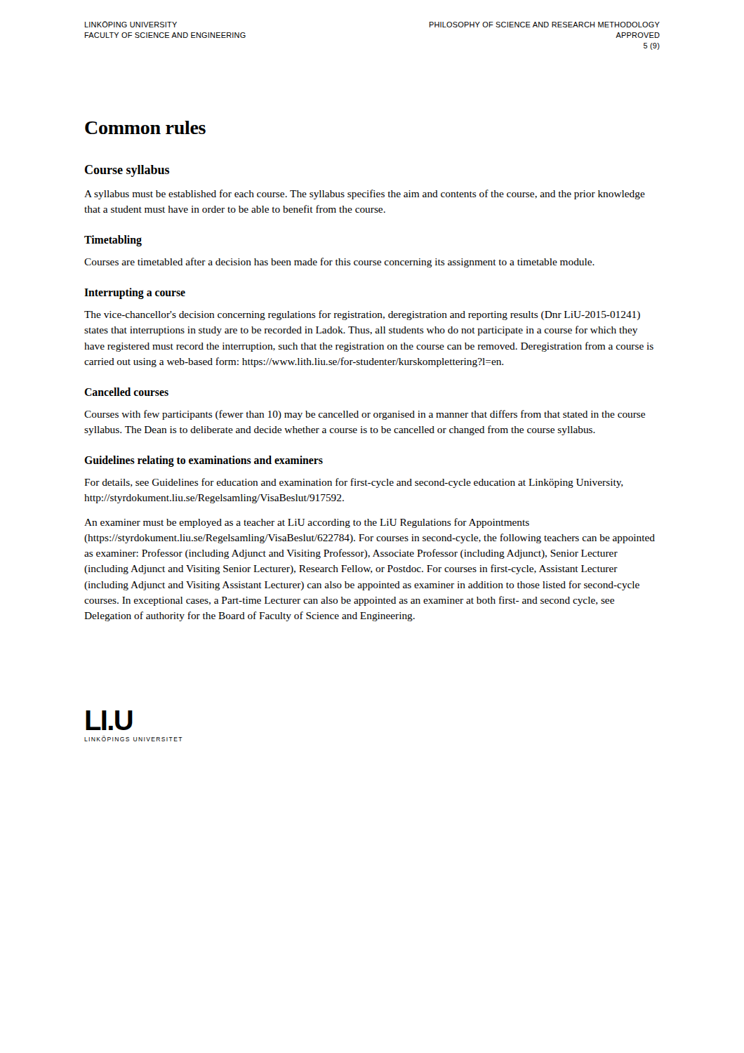LINKÖPING UNIVERSITY
FACULTY OF SCIENCE AND ENGINEERING
PHILOSOPHY OF SCIENCE AND RESEARCH METHODOLOGY
APPROVED
5 (9)
Common rules
Course syllabus
A syllabus must be established for each course. The syllabus specifies the aim and contents of the course, and the prior knowledge that a student must have in order to be able to benefit from the course.
Timetabling
Courses are timetabled after a decision has been made for this course concerning its assignment to a timetable module.
Interrupting a course
The vice-chancellor's decision concerning regulations for registration, deregistration and reporting results (Dnr LiU-2015-01241) states that interruptions in study are to be recorded in Ladok. Thus, all students who do not participate in a course for which they have registered must record the interruption, such that the registration on the course can be removed. Deregistration from a course is carried out using a web-based form: https://www.lith.liu.se/for-studenter/kurskomplettering?l=en.
Cancelled courses
Courses with few participants (fewer than 10) may be cancelled or organised in a manner that differs from that stated in the course syllabus. The Dean is to deliberate and decide whether a course is to be cancelled or changed from the course syllabus.
Guidelines relating to examinations and examiners
For details, see Guidelines for education and examination for first-cycle and second-cycle education at Linköping University, http://styrdokument.liu.se/Regelsamling/VisaBeslut/917592.
An examiner must be employed as a teacher at LiU according to the LiU Regulations for Appointments (https://styrdokument.liu.se/Regelsamling/VisaBeslut/622784). For courses in second-cycle, the following teachers can be appointed as examiner: Professor (including Adjunct and Visiting Professor), Associate Professor (including Adjunct), Senior Lecturer (including Adjunct and Visiting Senior Lecturer), Research Fellow, or Postdoc. For courses in first-cycle, Assistant Lecturer (including Adjunct and Visiting Assistant Lecturer) can also be appointed as examiner in addition to those listed for second-cycle courses. In exceptional cases, a Part-time Lecturer can also be appointed as an examiner at both first- and second cycle, see Delegation of authority for the Board of Faculty of Science and Engineering.
LI.U
LINKÖPINGS UNIVERSITET